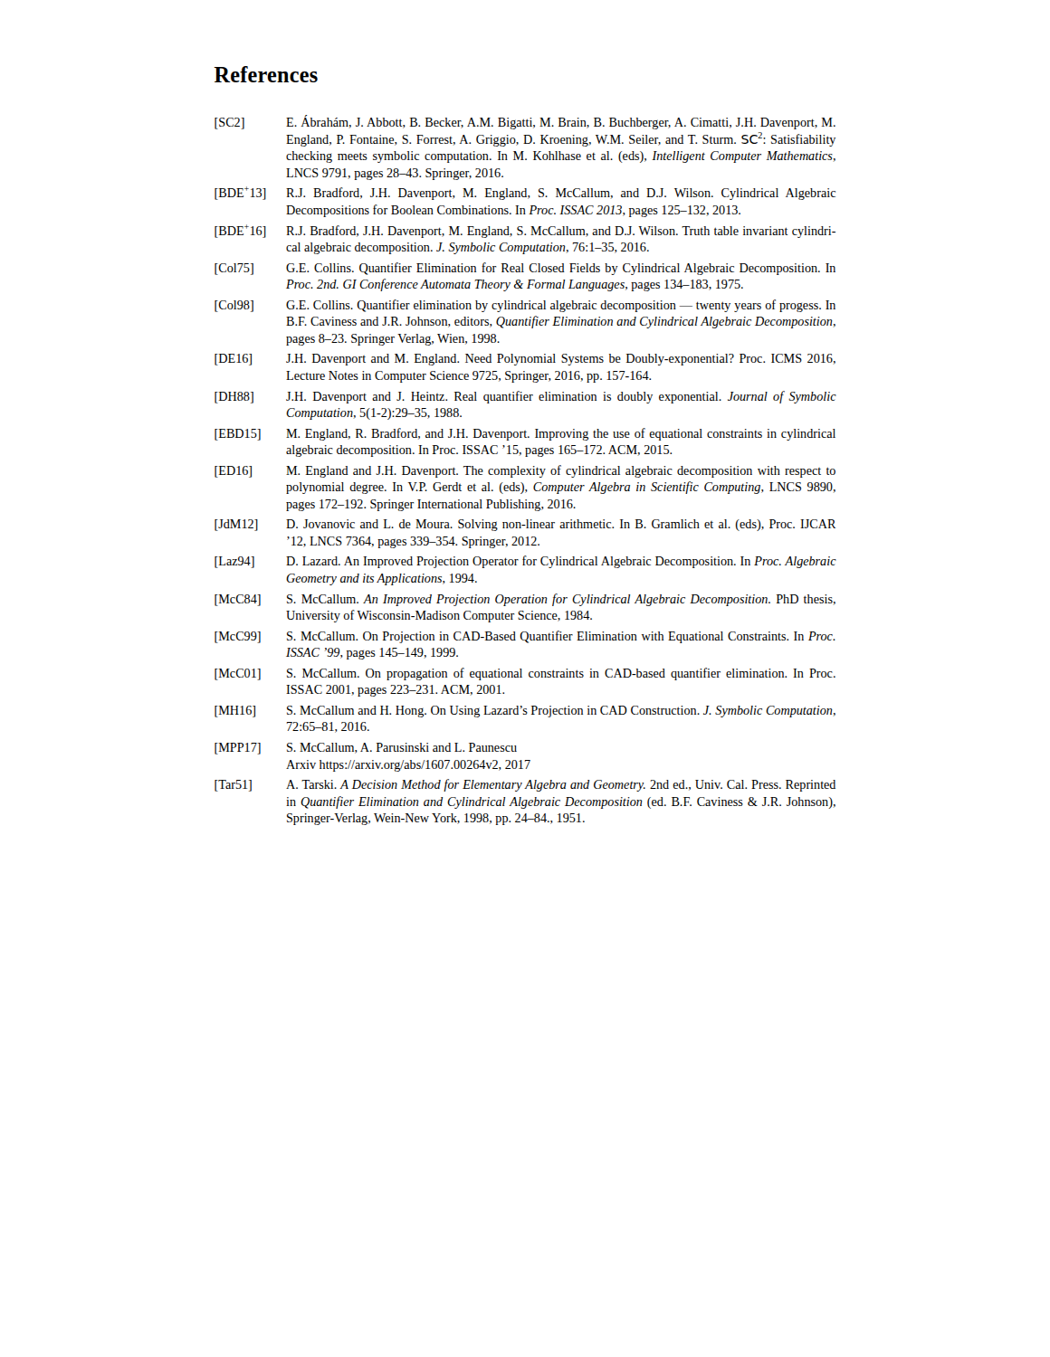References
[SC2]
E. Ábrahám, J. Abbott, B. Becker, A.M. Bigatti, M. Brain, B. Buchberger, A. Cimatti, J.H. Davenport, M. England, P. Fontaine, S. Forrest, A. Griggio, D. Kroening, W.M. Seiler, and T. Sturm. SC2: Satisfiability checking meets symbolic computation. In M. Kohlhase et al. (eds), Intelligent Computer Mathematics, LNCS 9791, pages 28–43. Springer, 2016.
[BDE+13]
R.J. Bradford, J.H. Davenport, M. England, S. McCallum, and D.J. Wilson. Cylindrical Algebraic Decompositions for Boolean Combinations. In Proc. ISSAC 2013, pages 125–132, 2013.
[BDE+16]
R.J. Bradford, J.H. Davenport, M. England, S. McCallum, and D.J. Wilson. Truth table invariant cylindrical algebraic decomposition. J. Symbolic Computation, 76:1–35, 2016.
[Col75]
G.E. Collins. Quantifier Elimination for Real Closed Fields by Cylindrical Algebraic Decomposition. In Proc. 2nd. GI Conference Automata Theory & Formal Languages, pages 134–183, 1975.
[Col98]
G.E. Collins. Quantifier elimination by cylindrical algebraic decomposition — twenty years of progess. In B.F. Caviness and J.R. Johnson, editors, Quantifier Elimination and Cylindrical Algebraic Decomposition, pages 8–23. Springer Verlag, Wien, 1998.
[DE16]
J.H. Davenport and M. England. Need Polynomial Systems be Doubly-exponential? Proc. ICMS 2016, Lecture Notes in Computer Science 9725, Springer, 2016, pp. 157-164.
[DH88]
J.H. Davenport and J. Heintz. Real quantifier elimination is doubly exponential. Journal of Symbolic Computation, 5(1-2):29–35, 1988.
[EBD15]
M. England, R. Bradford, and J.H. Davenport. Improving the use of equational constraints in cylindrical algebraic decomposition. In Proc. ISSAC ’15, pages 165–172. ACM, 2015.
[ED16]
M. England and J.H. Davenport. The complexity of cylindrical algebraic decomposition with respect to polynomial degree. In V.P. Gerdt et al. (eds), Computer Algebra in Scientific Computing, LNCS 9890, pages 172–192. Springer International Publishing, 2016.
[JdM12]
D. Jovanovic and L. de Moura. Solving non-linear arithmetic. In B. Gramlich et al. (eds), Proc. IJCAR ’12, LNCS 7364, pages 339–354. Springer, 2012.
[Laz94]
D. Lazard. An Improved Projection Operator for Cylindrical Algebraic Decomposition. In Proc. Algebraic Geometry and its Applications, 1994.
[McC84]
S. McCallum. An Improved Projection Operation for Cylindrical Algebraic Decomposition. PhD thesis, University of Wisconsin-Madison Computer Science, 1984.
[McC99]
S. McCallum. On Projection in CAD-Based Quantifier Elimination with Equational Constraints. In Proc. ISSAC ’99, pages 145–149, 1999.
[McC01]
S. McCallum. On propagation of equational constraints in CAD-based quantifier elimination. In Proc. ISSAC 2001, pages 223–231. ACM, 2001.
[MH16]
S. McCallum and H. Hong. On Using Lazard’s Projection in CAD Construction. J. Symbolic Computation, 72:65–81, 2016.
[MPP17]
S. McCallum, A. Parusinski and L. Paunescu
Arxiv https://arxiv.org/abs/1607.00264v2, 2017
[Tar51]
A. Tarski. A Decision Method for Elementary Algebra and Geometry. 2nd ed., Univ. Cal. Press. Reprinted in Quantifier Elimination and Cylindrical Algebraic Decomposition (ed. B.F. Caviness & J.R. Johnson), Springer-Verlag, Wein-New York, 1998, pp. 24–84., 1951.